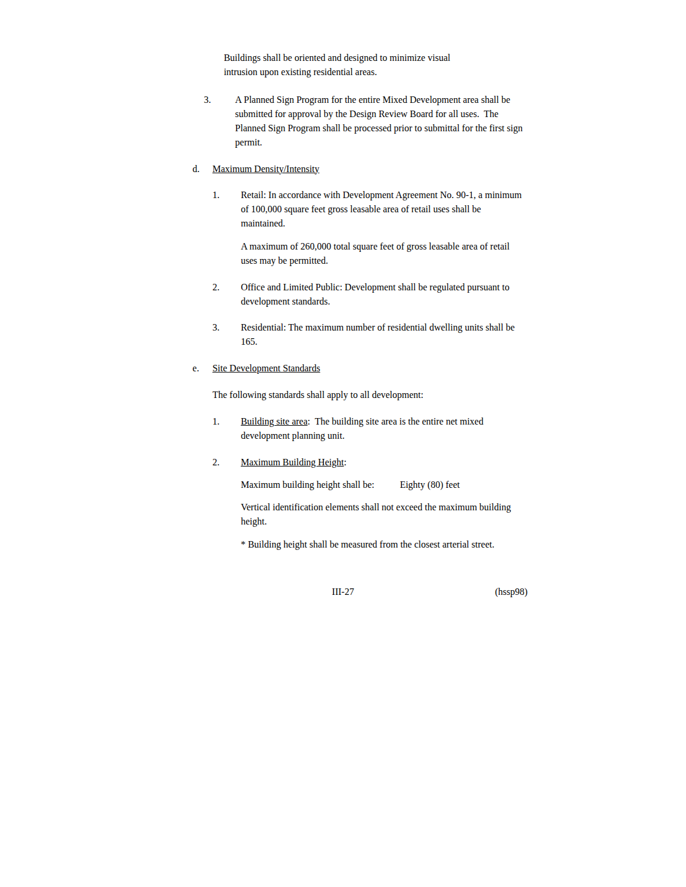Buildings shall be oriented and designed to minimize visual
intrusion upon existing residential areas.
3.
A Planned Sign Program for the entire Mixed Development area shall be submitted for approval by the Design Review Board for all uses. The Planned Sign Program shall be processed prior to submittal for the first sign permit.
d.
Maximum Density/Intensity
1.
Retail: In accordance with Development Agreement No. 90-1, a minimum of 100,000 square feet gross leasable area of retail uses shall be maintained.
A maximum of 260,000 total square feet of gross leasable area of retail uses may be permitted.
2.
Office and Limited Public: Development shall be regulated pursuant to development standards.
3.
Residential: The maximum number of residential dwelling units shall be 165.
e.
Site Development Standards
The following standards shall apply to all development:
1.
Building site area: The building site area is the entire net mixed development planning unit.
2.
Maximum Building Height:
Maximum building height shall be:Eighty (80) feet
Vertical identification elements shall not exceed the maximum building height.
* Building height shall be measured from the closest arterial street.
III-27 (hssp98)